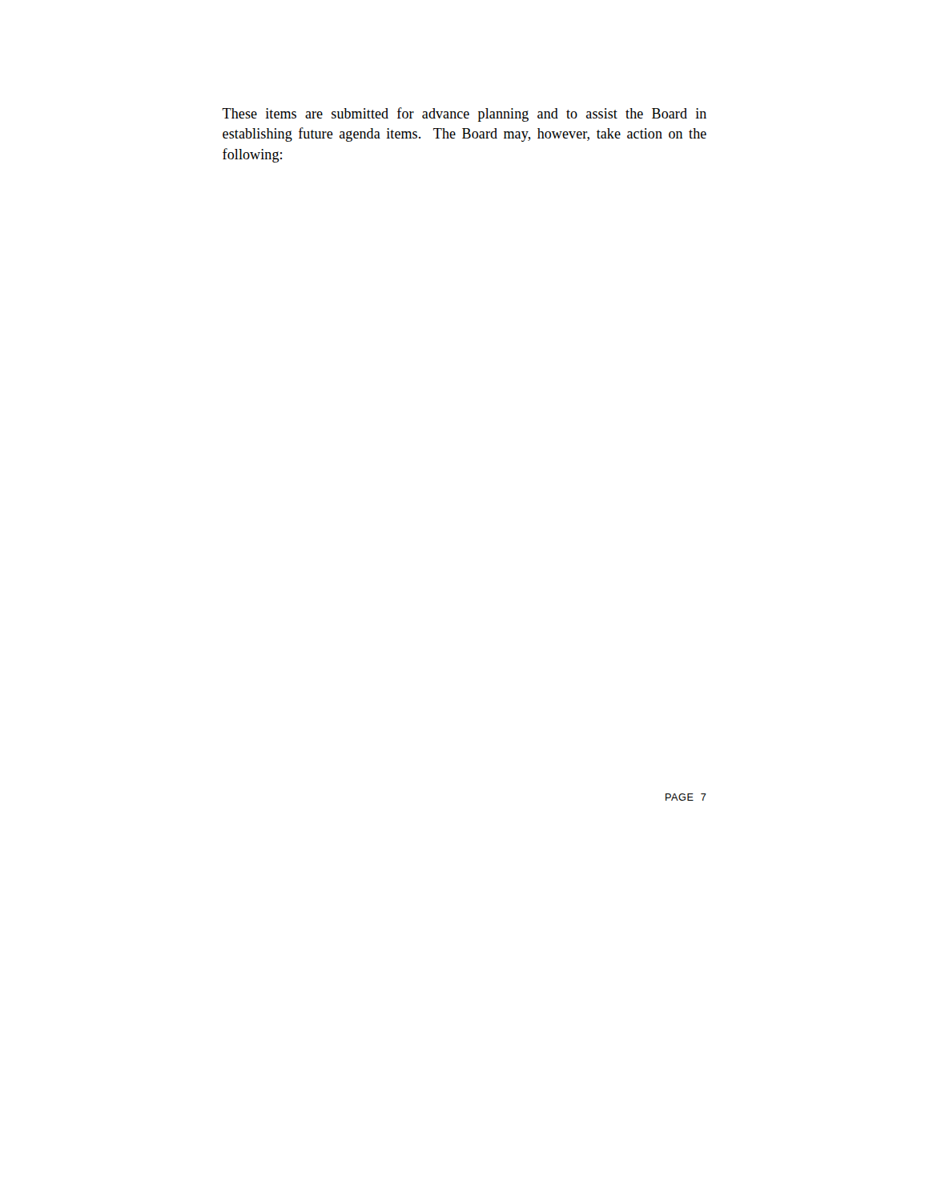These items are submitted for advance planning and to assist the Board in establishing future agenda items. The Board may, however, take action on the following:
PAGE 7